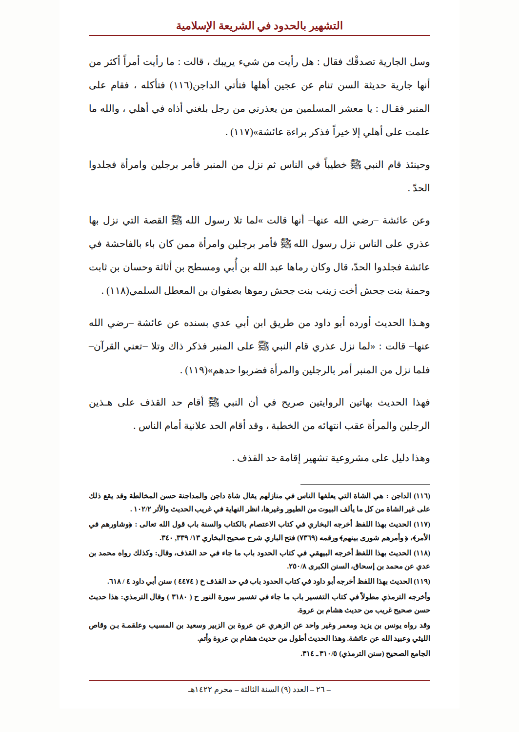التشهير بالحدود في الشريعة الإسلامية
وسل الجارية تصدقْك فقال : هل رأيت من شيء يريبك ، قالت : ما رأيت أمراً أكثر من أنها جارية حديثة السن تنام عن عجين أهلها فتأتي الداجن(١١٦) فتأكله ، فقام على المنبر فقـال : يا معشر المسلمين من يعذرني من رجل بلغني أذاه في أهلي ، والله ما علمت على أهلي إلا خيراً فذكر براءة عائشة»(١١٧) .
وحينئذ قام النبي ﷺ خطيباً في الناس ثم نزل من المنبر فأمر برجلين وامرأة فجلدوا الحدّ .
وعن عائشة –رضي الله عنها– أنها قالت »لما تلا رسول الله ﷺ القصة التي نزل بها عذري على الناس نزل رسول الله ﷺ فأمر برجلين وامرأة ممن كان باء بالفاحشة في عائشة فجلدوا الحدّ، قال وكان رماها عبد الله بن أُبي ومسطح بن أثاثة وحسان بن ثابت وحمنة بنت جحش أخت زينب بنت جحش رموها بصفوان بن المعطل السلمي(١١٨) .
وهـذا الحديث أورده أبو داود من طريق ابن أبي عدي بسنده عن عائشة –رضي الله عنها– قالت : «لما نزل عذري قام النبي ﷺ على المنبر فذكر ذاك وتلا –تعني القرآن– فلما نزل من المنبر أمر بالرجلين والمرأة فضربوا حدهم»(١١٩) .
فهذا الحديث بهاتين الروايتين صريح في أن النبي ﷺ أقام حد القذف على هـذين الرجلين والمرأة عقب انتهائه من الخطبة ، وقد أقام الحد علانية أمام الناس .
وهذا دليل على مشروعية تشهير إقامة حد القذف .
(١١٦) الداجن : هي الشاة التي يعلفها الناس في منازلهم يقال شاة داجن والمداجنة حسن المخالطة وقد يقع ذلك على غير الشاة من كل ما يألف البيوت من الطيور وغيرها، انظر النهاية في غريب الحديث والأثر ١٠٢/٢ .
(١١٧) الحديث بهذا اللفظ أخرجه البخاري في كتاب الاعتصام بالكتاب والسنة باب قول الله تعالى : ﴿وشاورهم في الأمر﴾، ﴿ وأمرهم شورى بينهم﴾ ورقمه (٧٣٦٩) فتح الباري شرح صحيح البخاري ١٣/ ٣٣٩, ٣٤٠.
(١١٨) الحديث بهذا اللفظ أخرجه البيهقي في كتاب الحدود باب ما جاء في حد القذف، وقال: وكذلك رواه محمد بن عدي عن محمد بن إسحاق، السنن الكبرى ٢٥٠/٨.
(١١٩) الحديث بهذا اللفظ أخرجه أبو داود في كتاب الحدود باب في حد القذف ح ( ٤٤٧٤ ) سنن أبي داود ٤ / ٦١٨.
وأخرجه الترمذي مطولاً في كتاب التفسير باب ما جاء في تفسير سورة النور ح ( ٣١٨٠ ) وقال الترمذي: هذا حديث حسن صحيح غريب من حديث هشام بن عروة.
وقد رواه يونس بن يزيد ومعمر وغير واحد عن الزهري عن عروة بن الزبير وسعيد بن المسيب وعلقمـة بـن وقاص الليثي وعبيد الله عن عائشة. وهذا الحديث أطول من حديث هشام بن عروة وأتم.
الجامع الصحيح (سنن الترمذي) ٣١٠/٥ ـ ٣١٤.
– ٢٦ – العدد (٩) السنة الثالثة – محرم ١٤٢٢هـ